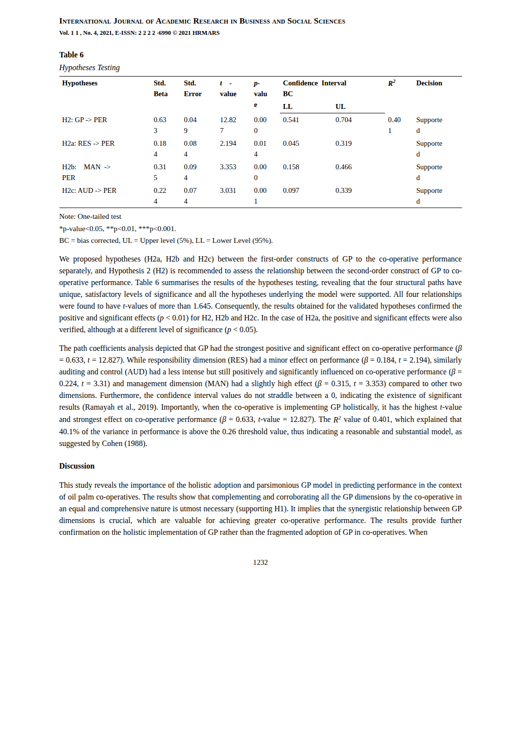International Journal of Academic Research in Business and Social Sciences
Vol. 1 1 , No. 4, 2021, E-ISSN: 2 2 2 2 -6990 © 2021 HRMARS
Table 6
Hypotheses Testing
| Hypotheses | Std. Beta | Std. Error | t - value | p- valu e | Confidence Interval BC | R 2 | Decision |
| --- | --- | --- | --- | --- | --- | --- | --- |
| LL | UL |
| H2: GP -> PER | 0.63 3 | 0.04 9 | 12.82 7 | 0.00 0 | 0.541 | 0.704 | 0.40 1 | Supporte d |
| H2a: RES -> PER | 0.18 4 | 0.08 4 | 2.194 | 0.01 4 | 0.045 | 0.319 | | Supporte d |
| H2b: MAN -> PER | 0.31 5 | 0.09 4 | 3.353 | 0.00 0 | 0.158 | 0.466 | | Supporte d |
| H2c: AUD -> PER | 0.22 4 | 0.07 4 | 3.031 | 0.00 1 | 0.097 | 0.339 | | Supporte d |
Note: One-tailed test
*p-value<0.05, **p<0.01, ***p<0.001.
BC = bias corrected, UL = Upper level (5%), LL = Lower Level (95%).
We proposed hypotheses (H2a, H2b and H2c) between the first-order constructs of GP to the co-operative performance separately, and Hypothesis 2 (H2) is recommended to assess the relationship between the second-order construct of GP to co-operative performance. Table 6 summarises the results of the hypotheses testing, revealing that the four structural paths have unique, satisfactory levels of significance and all the hypotheses underlying the model were supported. All four relationships were found to have t-values of more than 1.645. Consequently, the results obtained for the validated hypotheses confirmed the positive and significant effects (p < 0.01) for H2, H2b and H2c. In the case of H2a, the positive and significant effects were also verified, although at a different level of significance (p < 0.05).
The path coefficients analysis depicted that GP had the strongest positive and significant effect on co-operative performance (β = 0.633, t = 12.827). While responsibility dimension (RES) had a minor effect on performance (β = 0.184, t = 2.194), similarly auditing and control (AUD) had a less intense but still positively and significantly influenced on co-operative performance (β = 0.224, t = 3.31) and management dimension (MAN) had a slightly high effect (β = 0.315, t = 3.353) compared to other two dimensions. Furthermore, the confidence interval values do not straddle between a 0, indicating the existence of significant results (Ramayah et al., 2019). Importantly, when the co-operative is implementing GP holistically, it has the highest t-value and strongest effect on co-operative performance (β = 0.633, t-value = 12.827). The R2 value of 0.401, which explained that 40.1% of the variance in performance is above the 0.26 threshold value, thus indicating a reasonable and substantial model, as suggested by Cohen (1988).
Discussion
This study reveals the importance of the holistic adoption and parsimonious GP model in predicting performance in the context of oil palm co-operatives. The results show that complementing and corroborating all the GP dimensions by the co-operative in an equal and comprehensive nature is utmost necessary (supporting H1). It implies that the synergistic relationship between GP dimensions is crucial, which are valuable for achieving greater co-operative performance. The results provide further confirmation on the holistic implementation of GP rather than the fragmented adoption of GP in co-operatives. When
1232